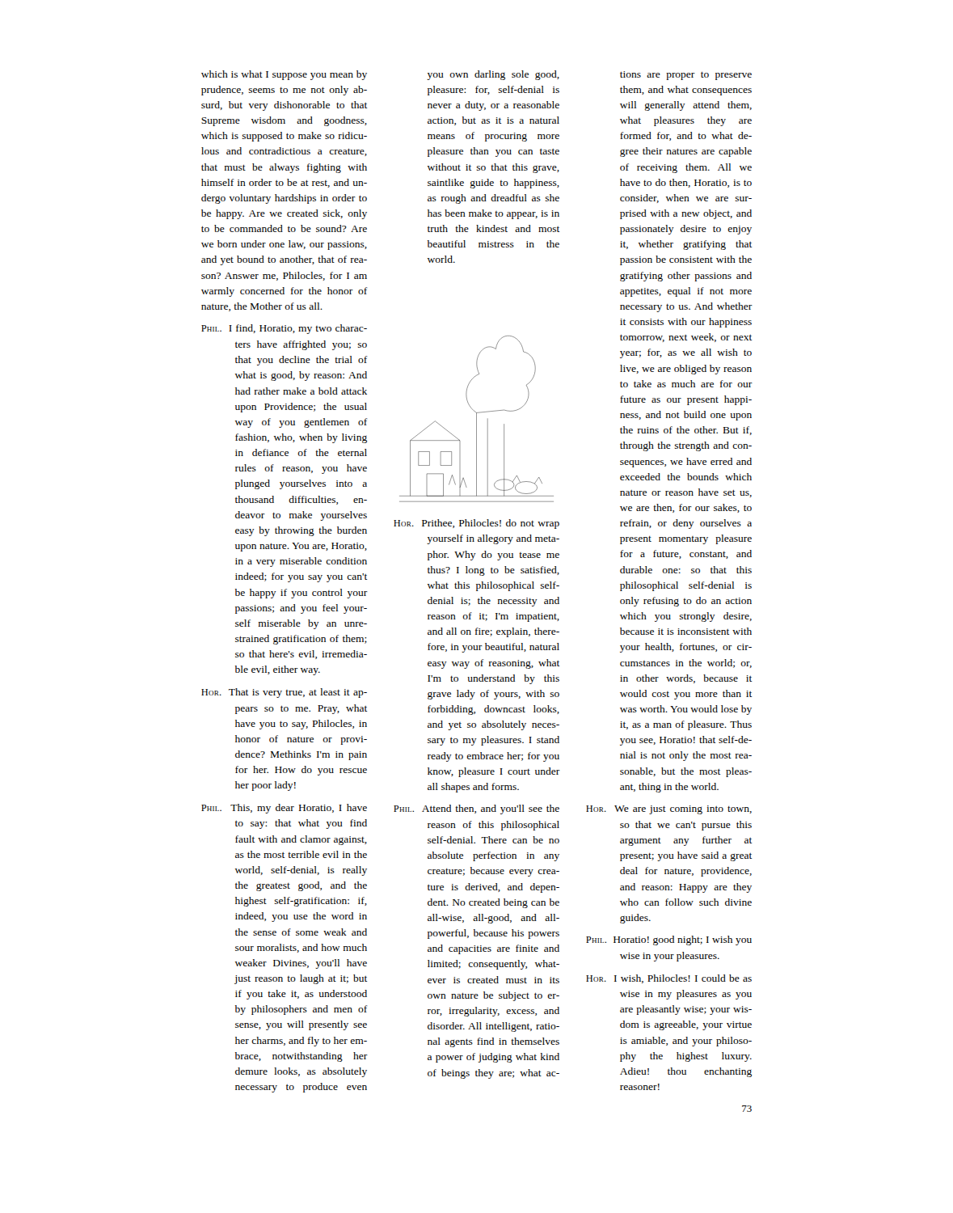which is what I suppose you mean by prudence, seems to me not only absurd, but very dishonorable to that Supreme wisdom and goodness, which is supposed to make so ridiculous and contradictious a creature, that must be always fighting with himself in order to be at rest, and undergo voluntary hardships in order to be happy. Are we created sick, only to be commanded to be sound? Are we born under one law, our passions, and yet bound to another, that of reason? Answer me, Philocles, for I am warmly concerned for the honor of nature, the Mother of us all.
Phil. I find, Horatio, my two characters have affrighted you; so that you decline the trial of what is good, by reason: And had rather make a bold attack upon Providence; the usual way of you gentlemen of fashion, who, when by living in defiance of the eternal rules of reason, you have plunged yourselves into a thousand difficulties, endeavor to make yourselves easy by throwing the burden upon nature. You are, Horatio, in a very miserable condition indeed; for you say you can't be happy if you control your passions; and you feel yourself miserable by an unrestrained gratification of them; so that here's evil, irremediable evil, either way.
Hor. That is very true, at least it appears so to me. Pray, what have you to say, Philocles, in honor of nature or providence? Methinks I'm in pain for her. How do you rescue her poor lady!
Phil. This, my dear Horatio, I have to say: that what you find fault with and clamor against, as the most terrible evil in the world, self-denial, is really the greatest good, and the highest self-gratification: if, indeed, you use the word in the sense of some weak and sour moralists, and how much weaker Divines, you'll have just reason to laugh at it; but if you take it, as understood by philosophers and men of sense, you will presently see her charms, and fly to her embrace, notwithstanding her demure looks, as absolutely necessary to produce even you own darling sole good, pleasure: for, self-denial is never a duty, or a reasonable action, but as it is a natural means of procuring more pleasure than you can taste without it so that this grave, saintlike guide to happiness, as rough and dreadful as she has been make to appear, is in truth the kindest and most beautiful mistress in the world.
Hor. Prithee, Philocles! do not wrap yourself in allegory and metaphor. Why do you tease me thus? I long to be satisfied, what this philosophical self-denial is; the necessity and reason of it; I'm impatient, and all on fire; explain, therefore, in your beautiful, natural easy way of reasoning, what I'm to understand by this grave lady of yours, with so forbidding, downcast looks, and yet so absolutely necessary to my pleasures. I stand ready to embrace her; for you know, pleasure I court under all shapes and forms.
Phil. Attend then, and you'll see the reason of this philosophical self-denial. There can be no absolute perfection in any creature; because every creature is derived, and dependent. No created being can be all-wise, all-good, and all-powerful, because his powers and capacities are finite and limited; consequently, whatever is created must in its own nature be subject to error, irregularity, excess, and disorder. All intelligent, rational agents find in themselves a power of judging what kind of beings they are; what actions are proper to preserve them, and what consequences will generally attend them, what pleasures they are formed for, and to what degree their natures are capable of receiving them. All we have to do then, Horatio, is to consider, when we are surprised with a new object, and passionately desire to enjoy it, whether gratifying that passion be consistent with the gratifying other passions and appetites, equal if not more necessary to us. And whether it consists with our happiness tomorrow, next week, or next year; for, as we all wish to live, we are obliged by reason to take as much are for our future as our present happiness, and not build one upon the ruins of the other. But if, through the strength and consequences, we have erred and exceeded the bounds which nature or reason have set us, we are then, for our sakes, to refrain, or deny ourselves a present momentary pleasure for a future, constant, and durable one: so that this philosophical self-denial is only refusing to do an action which you strongly desire, because it is inconsistent with your health, fortunes, or circumstances in the world; or, in other words, because it would cost you more than it was worth. You would lose by it, as a man of pleasure. Thus you see, Horatio! that self-denial is not only the most reasonable, but the most pleasant, thing in the world.
Hor. We are just coming into town, so that we can't pursue this argument any further at present; you have said a great deal for nature, providence, and reason: Happy are they who can follow such divine guides.
Phil. Horatio! good night; I wish you wise in your pleasures.
Hor. I wish, Philocles! I could be as wise in my pleasures as you are pleasantly wise; your wisdom is agreeable, your virtue is amiable, and your philosophy the highest luxury. Adieu! thou enchanting reasoner!
73